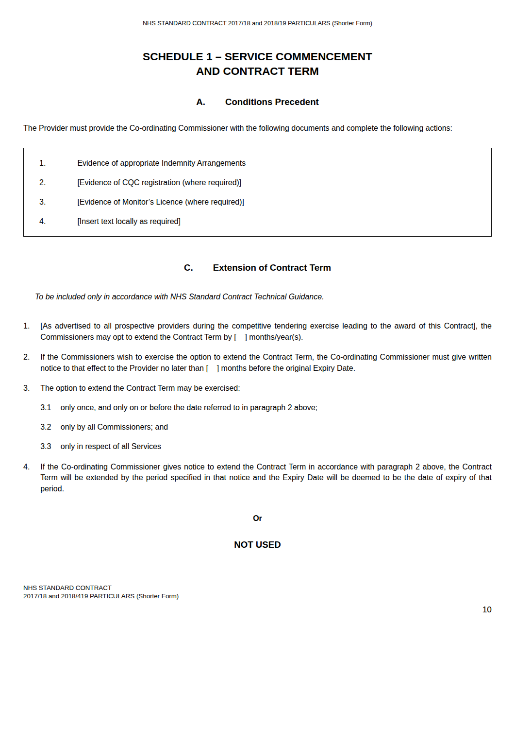NHS STANDARD CONTRACT 2017/18 and 2018/19 PARTICULARS (Shorter Form)
SCHEDULE 1 – SERVICE COMMENCEMENT
AND CONTRACT TERM
A. Conditions Precedent
The Provider must provide the Co-ordinating Commissioner with the following documents and complete the following actions:
1. Evidence of appropriate Indemnity Arrangements
2.[Evidence of CQC registration (where required)]
3.[Evidence of Monitor’s Licence (where required)]
4.[Insert text locally as required]
C. Extension of Contract Term
To be included only in accordance with NHS Standard Contract Technical Guidance.
[As advertised to all prospective providers during the competitive tendering exercise leading to the award of this Contract], the Commissioners may opt to extend the Contract Term by [ ] months/year(s).
If the Commissioners wish to exercise the option to extend the Contract Term, the Co-ordinating Commissioner must give written notice to that effect to the Provider no later than [ ] months before the original Expiry Date.
The option to extend the Contract Term may be exercised:
3.1only once, and only on or before the date referred to in paragraph 2 above;
3.2only by all Commissioners; and
3.3only in respect of all Services
If the Co-ordinating Commissioner gives notice to extend the Contract Term in accordance with paragraph 2 above, the Contract Term will be extended by the period specified in that notice and the Expiry Date will be deemed to be the date of expiry of that period.
Or
NOT USED
NHS STANDARD CONTRACT
2017/18 and 2018/419 PARTICULARS (Shorter Form)
10